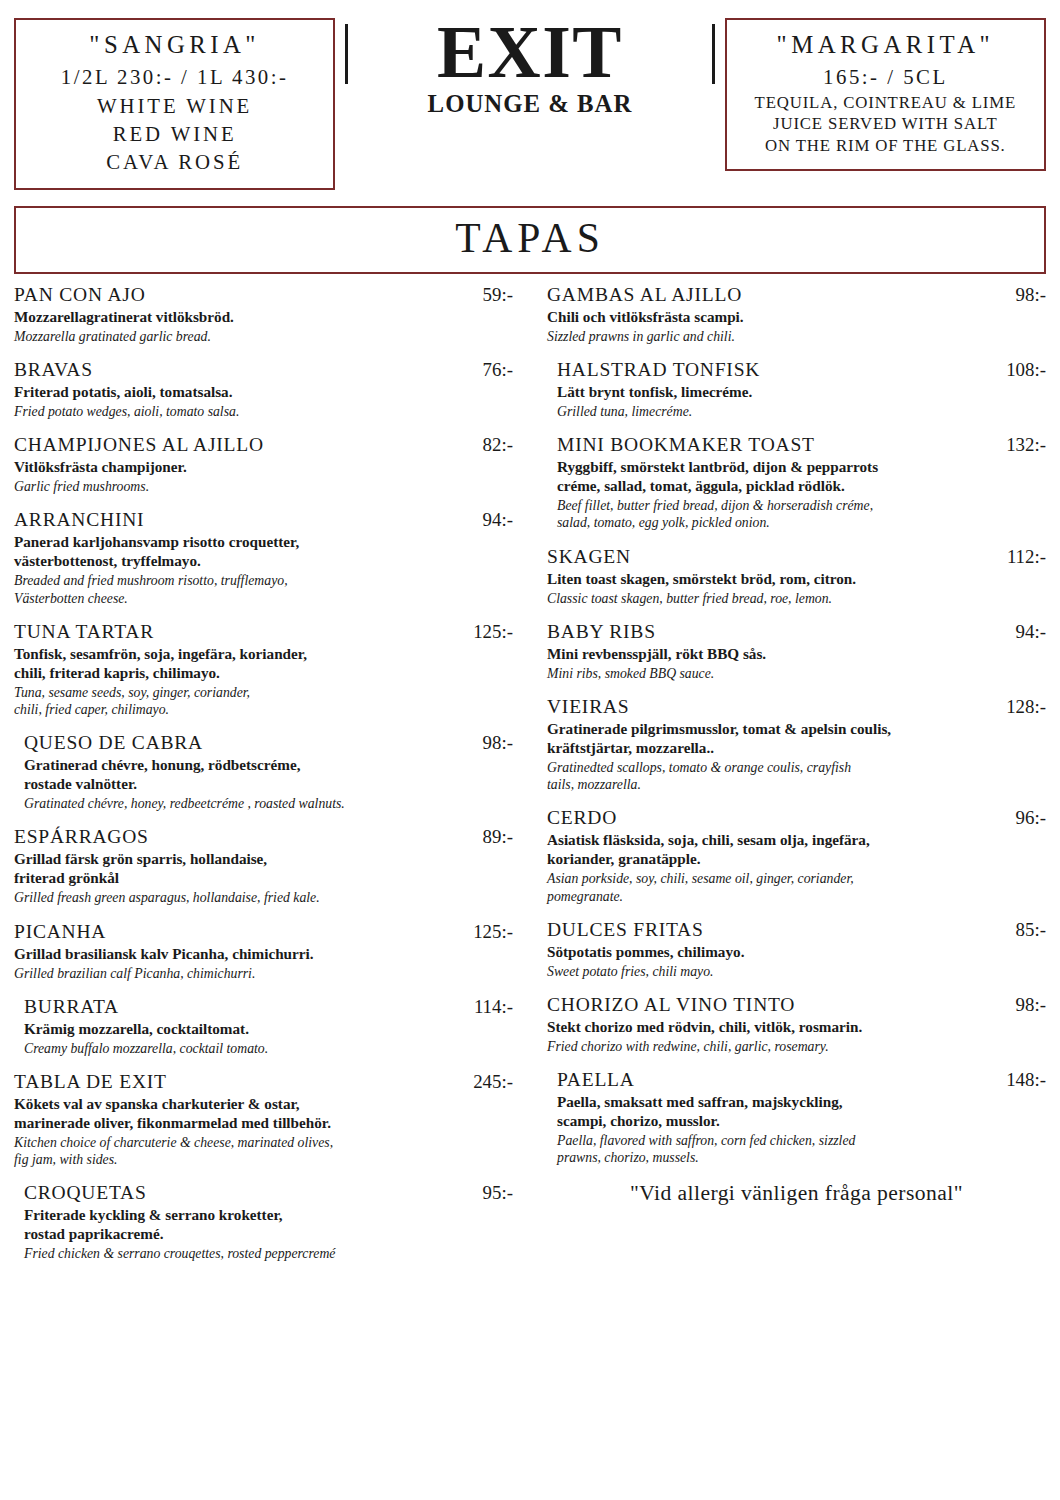"SANGRIA"
1/2L 230:- / 1L 430:-
WHITE WINE
RED WINE
CAVA ROSÉ
EXIT
LOUNGE & BAR
"MARGARITA"
165:- / 5CL
TEQUILA, COINTREAU & LIME
JUICE SERVED WITH SALT
ON THE RIM OF THE GLASS.
TAPAS
Pan con ajo
59:-
Mozzarellagratinerat vitlöksbröd.
Mozzarella gratinated garlic bread.
Bravas
76:-
Friterad potatis, aioli, tomatsalsa.
Fried potato wedges, aioli, tomato salsa.
Champijones al ajillo
82:-
Vitlöksfrästa champijoner.
Garlic fried mushrooms.
Arranchini
94:-
Panerad karljohansvamp risotto croquetter,
västerbottenost, tryffelmayo.
Breaded and fried mushroom risotto, trufflemayo,
Västerbotten cheese.
Tuna tartar
125:-
Tonfisk, sesamfrön, soja, ingefära, koriander,
chili, friterad kapris, chilimayo.
Tuna, sesame seeds, soy, ginger, coriander,
chili, fried caper, chilimayo.
Queso de cabra
98:-
Gratinerad chévre, honung, rödbetscréme,
rostade valnötter.
Gratinated chévre, honey, redbeetcréme , roasted walnuts.
Espárragos
89:-
Grillad färsk grön sparris, hollandaise,
friterad grönkål
Grilled freash green asparagus, hollandaise, fried kale.
Picanha
125:-
Grillad brasiliansk kalv Picanha, chimichurri.
Grilled brazilian calf Picanha, chimichurri.
Burrata
114:-
Krämig mozzarella, cocktailtomat.
Creamy buffalo mozzarella, cocktail tomato.
Tabla de exit
245:-
Kökets val av spanska charkuterier & ostar,
marinerade oliver, fikonmarmelad med tillbehör.
Kitchen choice of charcuterie & cheese, marinated olives,
fig jam, with sides.
Croquetas
95:-
Friterade kyckling & serrano kroketter,
rostad paprikacremé.
Fried chicken & serrano crouqettes, rosted peppercremé
Gambas al ajillo
98:-
Chili och vitlöksfrästa scampi.
Sizzled prawns in garlic and chili.
Halstrad tonfisk
108:-
Lätt brynt tonfisk, limecréme.
Grilled tuna, limecréme.
Mini bookmaker toast
132:-
Ryggbiff, smörstekt lantbröd, dijon & pepparrots
créme, sallad, tomat, äggula, picklad rödlök.
Beef fillet, butter fried bread, dijon & horseradish créme,
salad, tomato, egg yolk, pickled onion.
Skagen
112:-
Liten toast skagen, smörstekt bröd, rom, citron.
Classic toast skagen, butter fried bread, roe, lemon.
Baby ribs
94:-
Mini revbensspjäll, rökt BBQ sås.
Mini ribs, smoked BBQ sauce.
Vieiras
128:-
Gratinerade pilgrimsmusslor, tomat & apelsin coulis,
kräftstjärtar, mozzarella..
Gratinedted scallops, tomato & orange coulis, crayfish
tails, mozzarella.
Cerdo
96:-
Asiatisk fläsksida, soja, chili, sesam olja, ingefära,
koriander, granatäpple.
Asian porkside, soy, chili, sesame oil, ginger, coriander,
pomegranate.
Dulces fritas
85:-
Sötpotatis pommes, chilimayo.
Sweet potato fries, chili mayo.
Chorizo al vino tinto
98:-
Stekt chorizo med rödvin, chili, vitlök, rosmarin.
Fried chorizo with redwine, chili, garlic, rosemary.
Paella
148:-
Paella, smaksatt med saffran, majskyckling,
scampi, chorizo, musslor.
Paella, flavored with saffron, corn fed chicken, sizzled
prawns, chorizo, mussels.
"Vid allergi vänligen fråga personal"